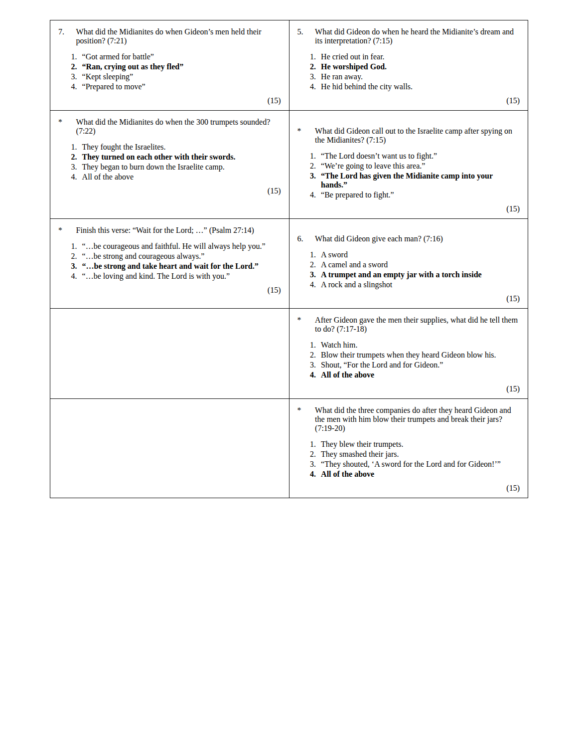| 7. What did the Midianites do when Gideon’s men held their position? (7:21) “Got armed for battle” “Ran, crying out as they fled” “Kept sleeping” “Prepared to move” (15) | 5. What did Gideon do when he heard the Midianite’s dream and its interpretation? (7:15) He cried out in fear. He worshiped God. He ran away. He hid behind the city walls. (15) |
| * What did the Midianites do when the 300 trumpets sounded? (7:22) They fought the Israelites. They turned on each other with their swords. They began to burn down the Israelite camp. All of the above (15) | * What did Gideon call out to the Israelite camp after spying on the Midianites? (7:15) “The Lord doesn’t want us to fight.” “We’re going to leave this area.” “The Lord has given the Midianite camp into your hands.” “Be prepared to fight.” (15) |
| * Finish this verse: “Wait for the Lord; …” (Psalm 27:14) “…be courageous and faithful. He will always help you.” “…be strong and courageous always.” “…be strong and take heart and wait for the Lord.” “…be loving and kind. The Lord is with you.” (15) | 6. What did Gideon give each man? (7:16) A sword A camel and a sword A trumpet and an empty jar with a torch inside A rock and a slingshot (15) |
| | * After Gideon gave the men their supplies, what did he tell them to do? (7:17-18) Watch him. Blow their trumpets when they heard Gideon blow his. Shout, “For the Lord and for Gideon.” All of the above (15) |
| | * What did the three companies do after they heard Gideon and the men with him blow their trumpets and break their jars? (7:19-20) They blew their trumpets. They smashed their jars. “They shouted, ‘A sword for the Lord and for Gideon!’” All of the above (15) |